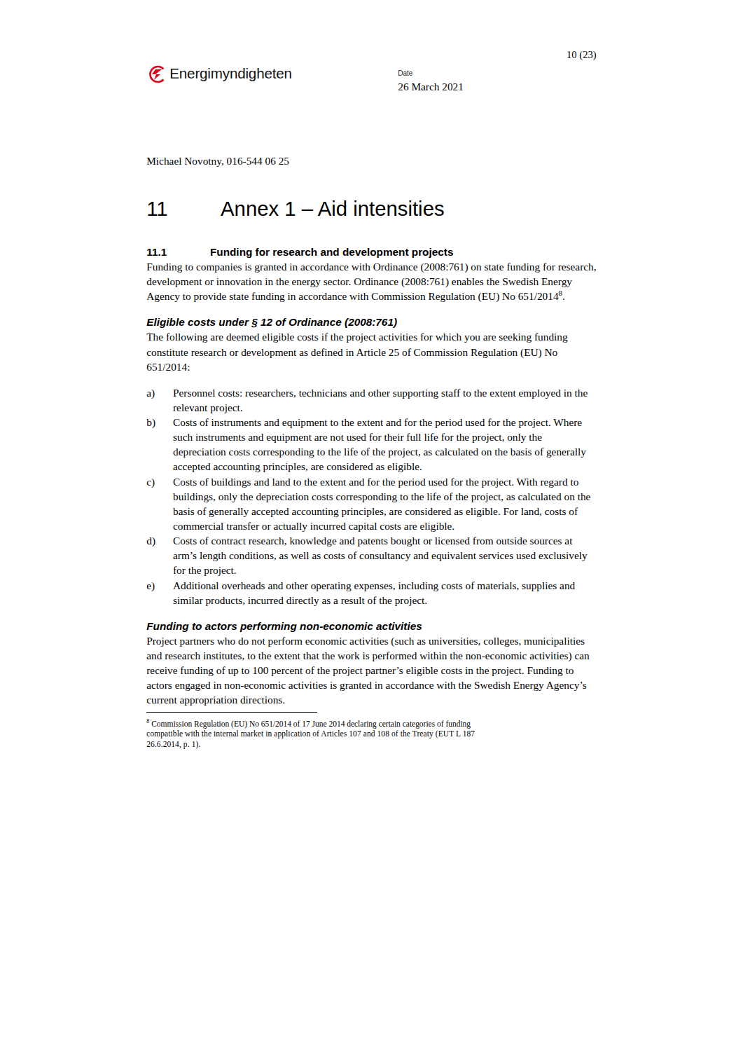10 (23)
Energimyndigheten
Date
26 March 2021
Michael Novotny, 016-544 06 25
11 Annex 1 – Aid intensities
11.1 Funding for research and development projects
Funding to companies is granted in accordance with Ordinance (2008:761) on state funding for research, development or innovation in the energy sector. Ordinance (2008:761) enables the Swedish Energy Agency to provide state funding in accordance with Commission Regulation (EU) No 651/20148.
Eligible costs under § 12 of Ordinance (2008:761)
The following are deemed eligible costs if the project activities for which you are seeking funding constitute research or development as defined in Article 25 of Commission Regulation (EU) No 651/2014:
a) Personnel costs: researchers, technicians and other supporting staff to the extent employed in the relevant project.
b) Costs of instruments and equipment to the extent and for the period used for the project. Where such instruments and equipment are not used for their full life for the project, only the depreciation costs corresponding to the life of the project, as calculated on the basis of generally accepted accounting principles, are considered as eligible.
c) Costs of buildings and land to the extent and for the period used for the project. With regard to buildings, only the depreciation costs corresponding to the life of the project, as calculated on the basis of generally accepted accounting principles, are considered as eligible. For land, costs of commercial transfer or actually incurred capital costs are eligible.
d) Costs of contract research, knowledge and patents bought or licensed from outside sources at arm’s length conditions, as well as costs of consultancy and equivalent services used exclusively for the project.
e) Additional overheads and other operating expenses, including costs of materials, supplies and similar products, incurred directly as a result of the project.
Funding to actors performing non-economic activities
Project partners who do not perform economic activities (such as universities, colleges, municipalities and research institutes, to the extent that the work is performed within the non-economic activities) can receive funding of up to 100 percent of the project partner’s eligible costs in the project. Funding to actors engaged in non-economic activities is granted in accordance with the Swedish Energy Agency’s current appropriation directions.
8 Commission Regulation (EU) No 651/2014 of 17 June 2014 declaring certain categories of funding
compatible with the internal market in application of Articles 107 and 108 of the Treaty (EUT L 187
26.6.2014, p. 1).